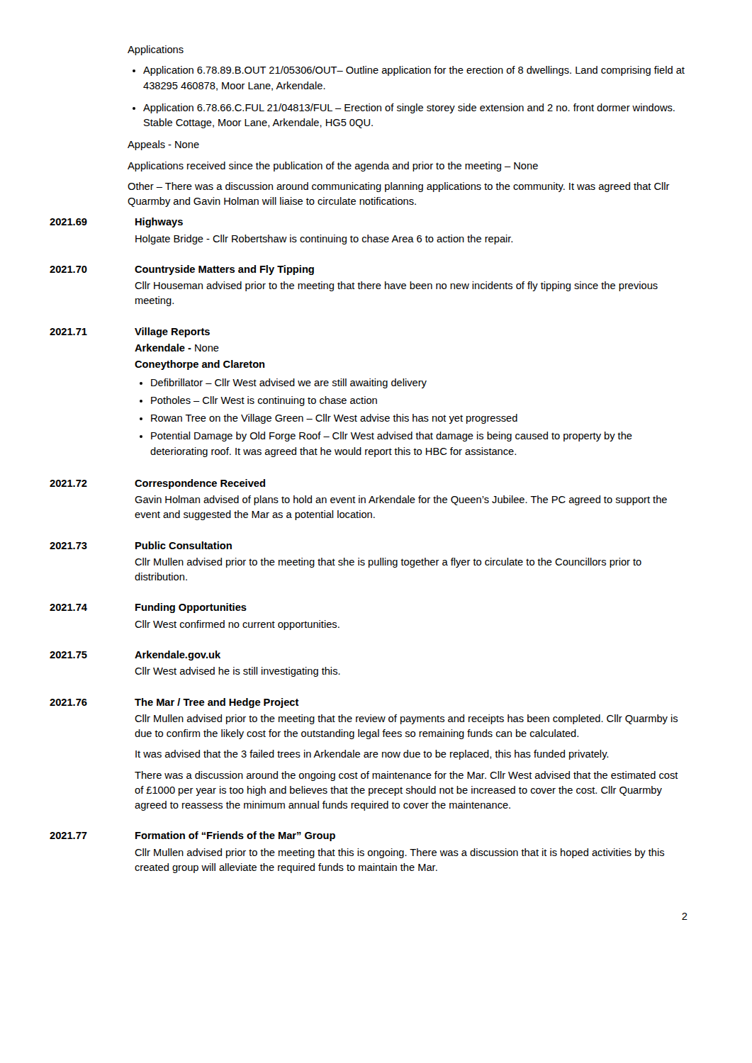Applications
Application 6.78.89.B.OUT 21/05306/OUT– Outline application for the erection of 8 dwellings. Land comprising field at 438295 460878, Moor Lane, Arkendale.
Application 6.78.66.C.FUL 21/04813/FUL – Erection of single storey side extension and 2 no. front dormer windows. Stable Cottage, Moor Lane, Arkendale, HG5 0QU.
Appeals - None
Applications received since the publication of the agenda and prior to the meeting – None
Other – There was a discussion around communicating planning applications to the community. It was agreed that Cllr Quarmby and Gavin Holman will liaise to circulate notifications.
2021.69
Highways
Holgate Bridge - Cllr Robertshaw is continuing to chase Area 6 to action the repair.
2021.70
Countryside Matters and Fly Tipping
Cllr Houseman advised prior to the meeting that there have been no new incidents of fly tipping since the previous meeting.
2021.71
Village Reports
Arkendale - None
Coneythorpe and Clareton
Defibrillator – Cllr West advised we are still awaiting delivery
Potholes – Cllr West is continuing to chase action
Rowan Tree on the Village Green – Cllr West advise this has not yet progressed
Potential Damage by Old Forge Roof – Cllr West advised that damage is being caused to property by the deteriorating roof. It was agreed that he would report this to HBC for assistance.
2021.72
Correspondence Received
Gavin Holman advised of plans to hold an event in Arkendale for the Queen’s Jubilee. The PC agreed to support the event and suggested the Mar as a potential location.
2021.73
Public Consultation
Cllr Mullen advised prior to the meeting that she is pulling together a flyer to circulate to the Councillors prior to distribution.
2021.74
Funding Opportunities
Cllr West confirmed no current opportunities.
2021.75
Arkendale.gov.uk
Cllr West advised he is still investigating this.
2021.76
The Mar / Tree and Hedge Project
Cllr Mullen advised prior to the meeting that the review of payments and receipts has been completed. Cllr Quarmby is due to confirm the likely cost for the outstanding legal fees so remaining funds can be calculated.
It was advised that the 3 failed trees in Arkendale are now due to be replaced, this has funded privately.
There was a discussion around the ongoing cost of maintenance for the Mar. Cllr West advised that the estimated cost of £1000 per year is too high and believes that the precept should not be increased to cover the cost. Cllr Quarmby agreed to reassess the minimum annual funds required to cover the maintenance.
2021.77
Formation of “Friends of the Mar” Group
Cllr Mullen advised prior to the meeting that this is ongoing. There was a discussion that it is hoped activities by this created group will alleviate the required funds to maintain the Mar.
2